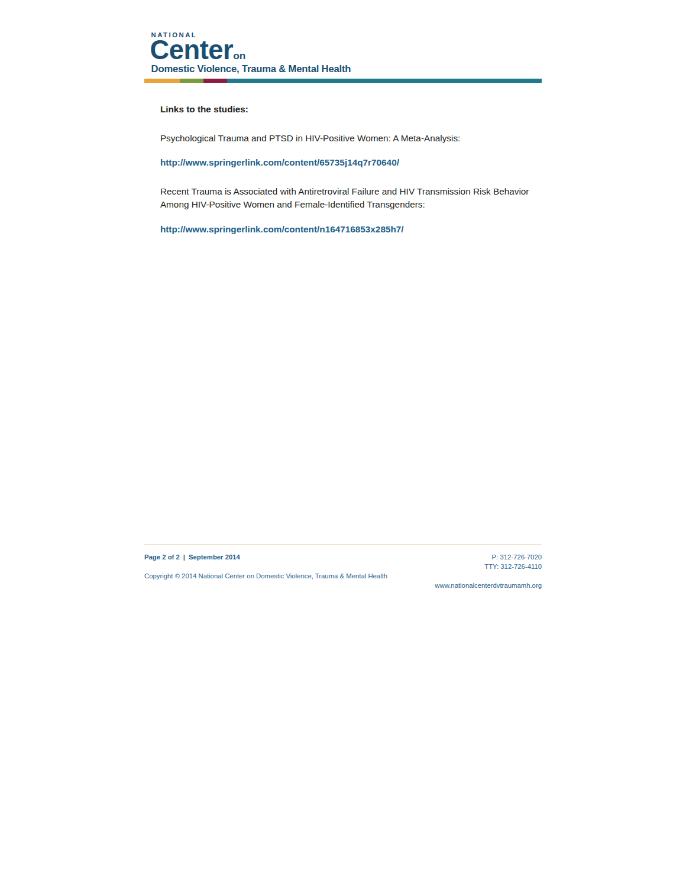NATIONAL
Centeron
Domestic Violence, Trauma & Mental Health
Links to the studies:
Psychological Trauma and PTSD in HIV-Positive Women: A Meta-Analysis:
http://www.springerlink.com/content/65735j14q7r70640/
Recent Trauma is Associated with Antiretroviral Failure and HIV Transmission Risk Behavior Among HIV-Positive Women and Female-Identified Transgenders:
http://www.springerlink.com/content/n164716853x285h7/
Page 2 of 2|September 2014
Copyright © 2014 National Center on Domestic Violence, Trauma & Mental Health
P: 312-726-7020
TTY: 312-726-4110
www.nationalcenterdvtraumamh.org